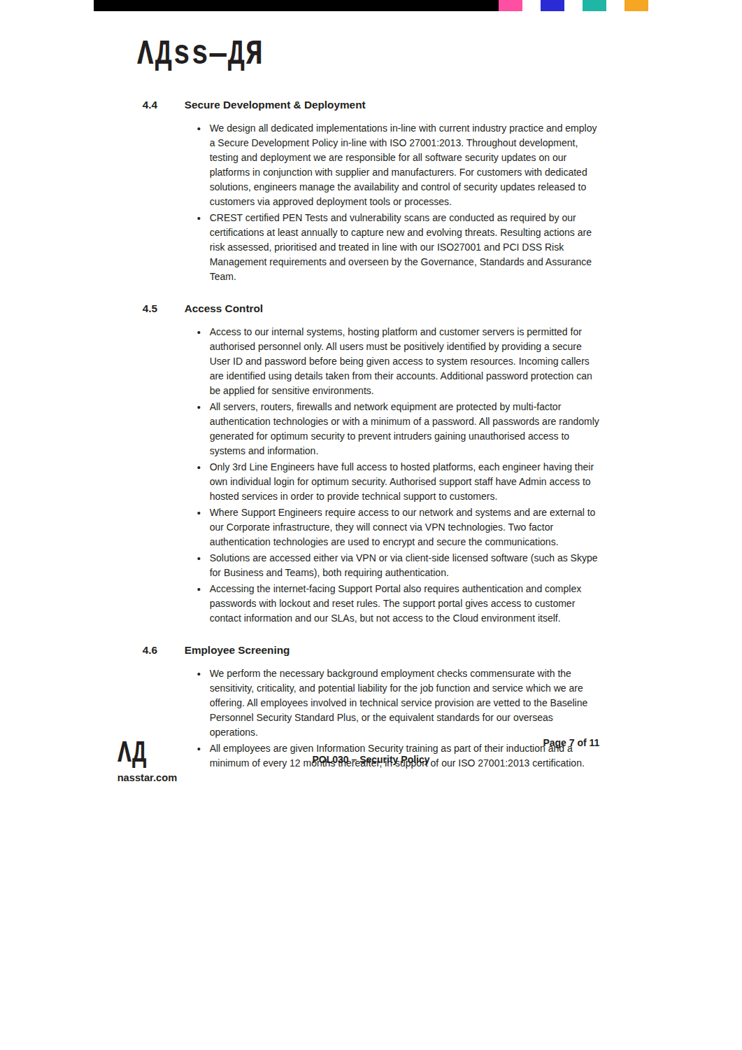ΛДѕѕ―ДЯ
4.4 Secure Development & Deployment
We design all dedicated implementations in-line with current industry practice and employ a Secure Development Policy in-line with ISO 27001:2013. Throughout development, testing and deployment we are responsible for all software security updates on our platforms in conjunction with supplier and manufacturers. For customers with dedicated solutions, engineers manage the availability and control of security updates released to customers via approved deployment tools or processes.
CREST certified PEN Tests and vulnerability scans are conducted as required by our certifications at least annually to capture new and evolving threats. Resulting actions are risk assessed, prioritised and treated in line with our ISO27001 and PCI DSS Risk Management requirements and overseen by the Governance, Standards and Assurance Team.
4.5 Access Control
Access to our internal systems, hosting platform and customer servers is permitted for authorised personnel only. All users must be positively identified by providing a secure User ID and password before being given access to system resources. Incoming callers are identified using details taken from their accounts. Additional password protection can be applied for sensitive environments.
All servers, routers, firewalls and network equipment are protected by multi-factor authentication technologies or with a minimum of a password. All passwords are randomly generated for optimum security to prevent intruders gaining unauthorised access to systems and information.
Only 3rd Line Engineers have full access to hosted platforms, each engineer having their own individual login for optimum security. Authorised support staff have Admin access to hosted services in order to provide technical support to customers.
Where Support Engineers require access to our network and systems and are external to our Corporate infrastructure, they will connect via VPN technologies. Two factor authentication technologies are used to encrypt and secure the communications.
Solutions are accessed either via VPN or via client-side licensed software (such as Skype for Business and Teams), both requiring authentication.
Accessing the internet-facing Support Portal also requires authentication and complex passwords with lockout and reset rules. The support portal gives access to customer contact information and our SLAs, but not access to the Cloud environment itself.
4.6 Employee Screening
We perform the necessary background employment checks commensurate with the sensitivity, criticality, and potential liability for the job function and service which we are offering. All employees involved in technical service provision are vetted to the Baseline Personnel Security Standard Plus, or the equivalent standards for our overseas operations.
All employees are given Information Security training as part of their induction and a minimum of every 12 months thereafter, in support of our ISO 27001:2013 certification.
ΛД
nasstar.com
POL030 – Security Policy
Page 7 of 11